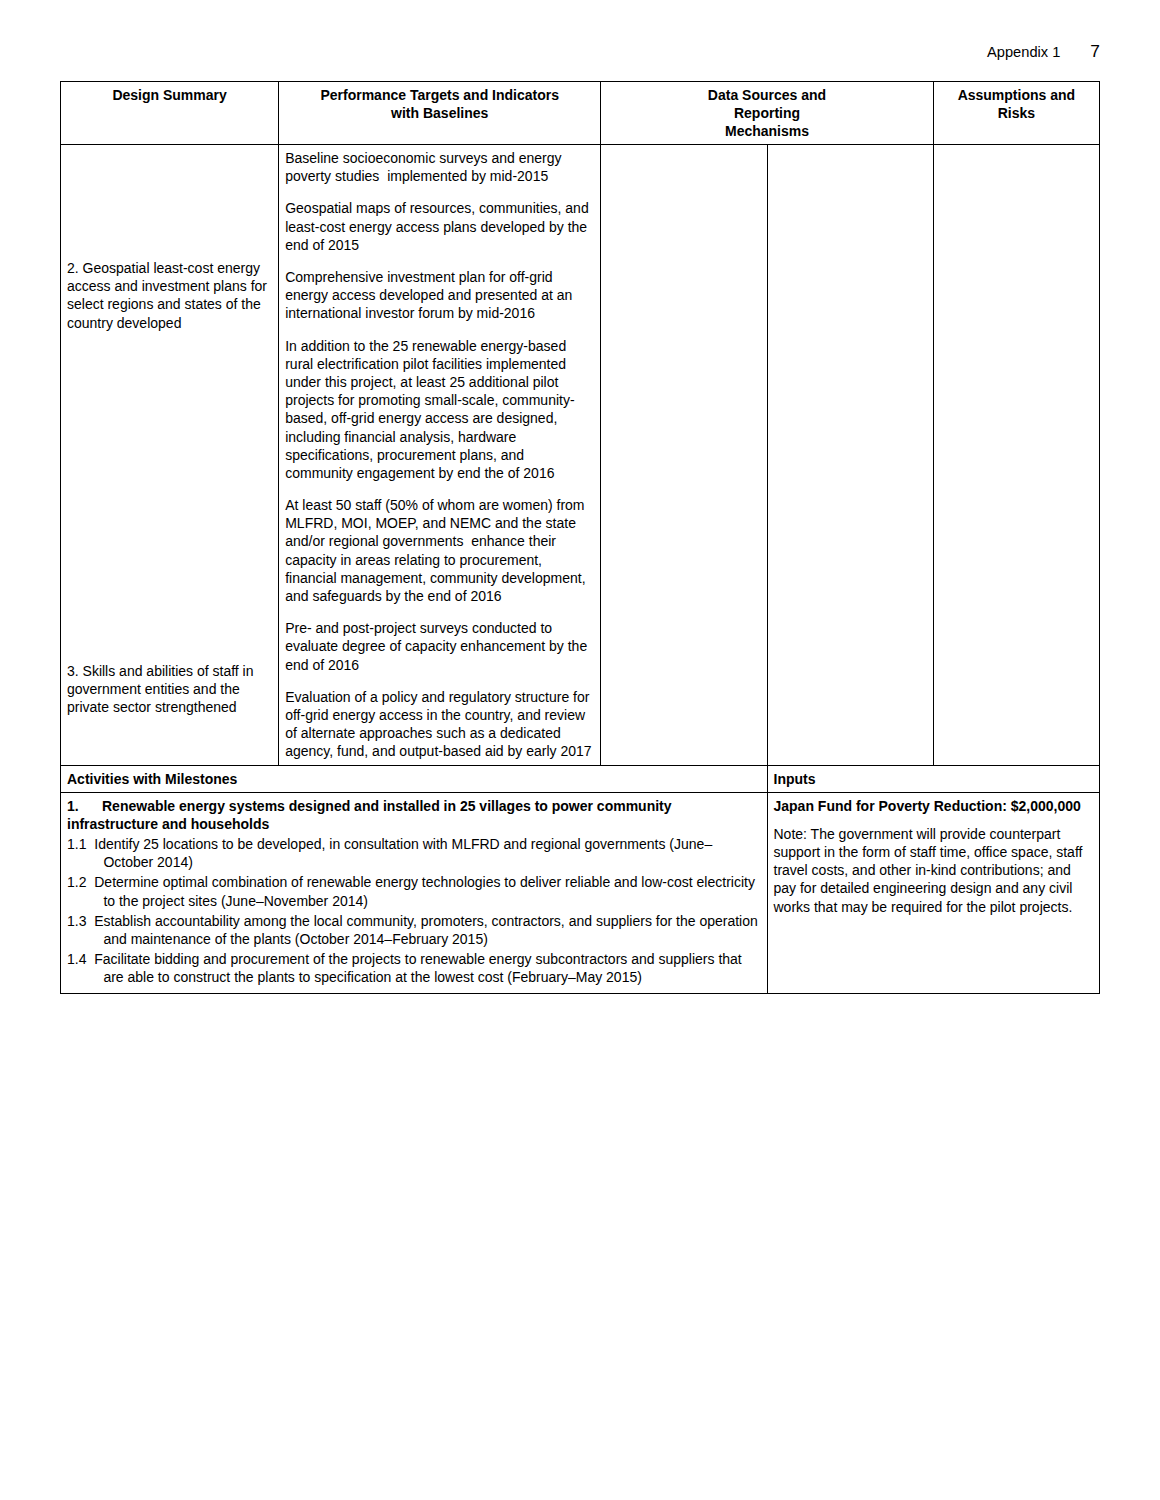Appendix 17
| Design Summary | Performance Targets and Indicators with Baselines | Data Sources and Reporting Mechanisms | Assumptions and Risks |
| --- | --- | --- | --- |
| 2. Geospatial least-cost energy access and investment plans for select regions and states of the country developed 3. Skills and abilities of staff in government entities and the private sector strengthened | Baseline socioeconomic surveys and energy poverty studies implemented by mid-2015 Geospatial maps of resources, communities, and least-cost energy access plans developed by the end of 2015 Comprehensive investment plan for off-grid energy access developed and presented at an international investor forum by mid-2016 In addition to the 25 renewable energy-based rural electrification pilot facilities implemented under this project, at least 25 additional pilot projects for promoting small-scale, community-based, off-grid energy access are designed, including financial analysis, hardware specifications, procurement plans, and community engagement by end the of 2016 At least 50 staff (50% of whom are women) from MLFRD, MOI, MOEP, and NEMC and the state and/or regional governments enhance their capacity in areas relating to procurement, financial management, community development, and safeguards by the end of 2016 Pre- and post-project surveys conducted to evaluate degree of capacity enhancement by the end of 2016 Evaluation of a policy and regulatory structure for off-grid energy access in the country, and review of alternate approaches such as a dedicated agency, fund, and output-based aid by early 2017 | | | |
| Activities with Milestones | Inputs |
| 1. Renewable energy systems designed and installed in 25 villages to power community infrastructure and households 1.1 Identify 25 locations to be developed, in consultation with MLFRD and regional governments (June–October 2014) 1.2 Determine optimal combination of renewable energy technologies to deliver reliable and low-cost electricity to the project sites (June–November 2014) 1.3 Establish accountability among the local community, promoters, contractors, and suppliers for the operation and maintenance of the plants (October 2014–February 2015) 1.4 Facilitate bidding and procurement of the projects to renewable energy subcontractors and suppliers that are able to construct the plants to specification at the lowest cost (February–May 2015) | Japan Fund for Poverty Reduction: $2,000,000 Note: The government will provide counterpart support in the form of staff time, office space, staff travel costs, and other in-kind contributions; and pay for detailed engineering design and any civil works that may be required for the pilot projects. |